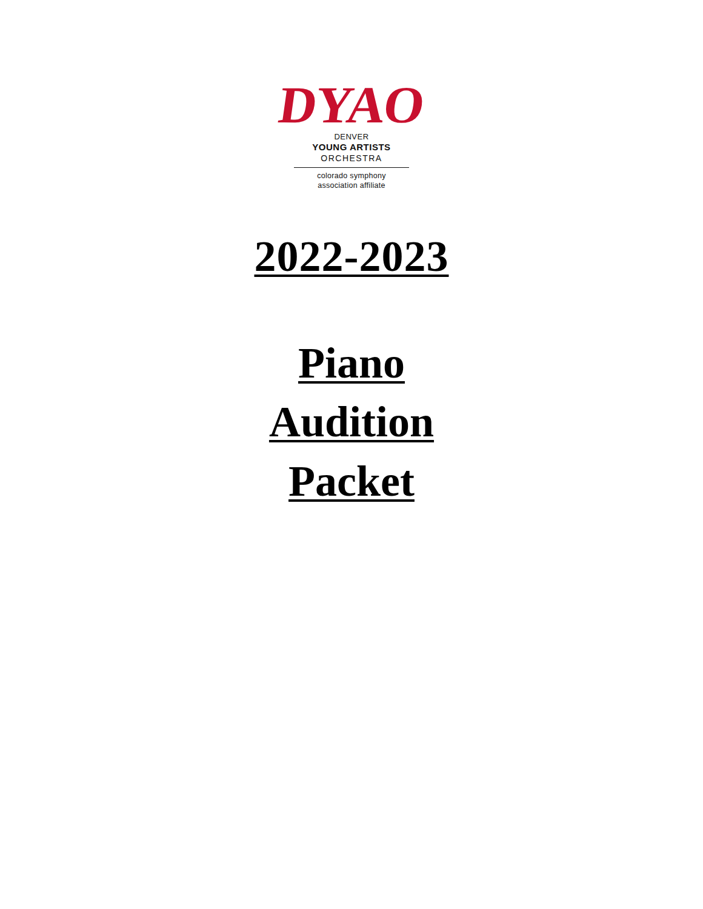DYAO
Denver
Young Artists
Orchestra
colorado symphony
association affiliate
2022-2023
Piano Audition Packet